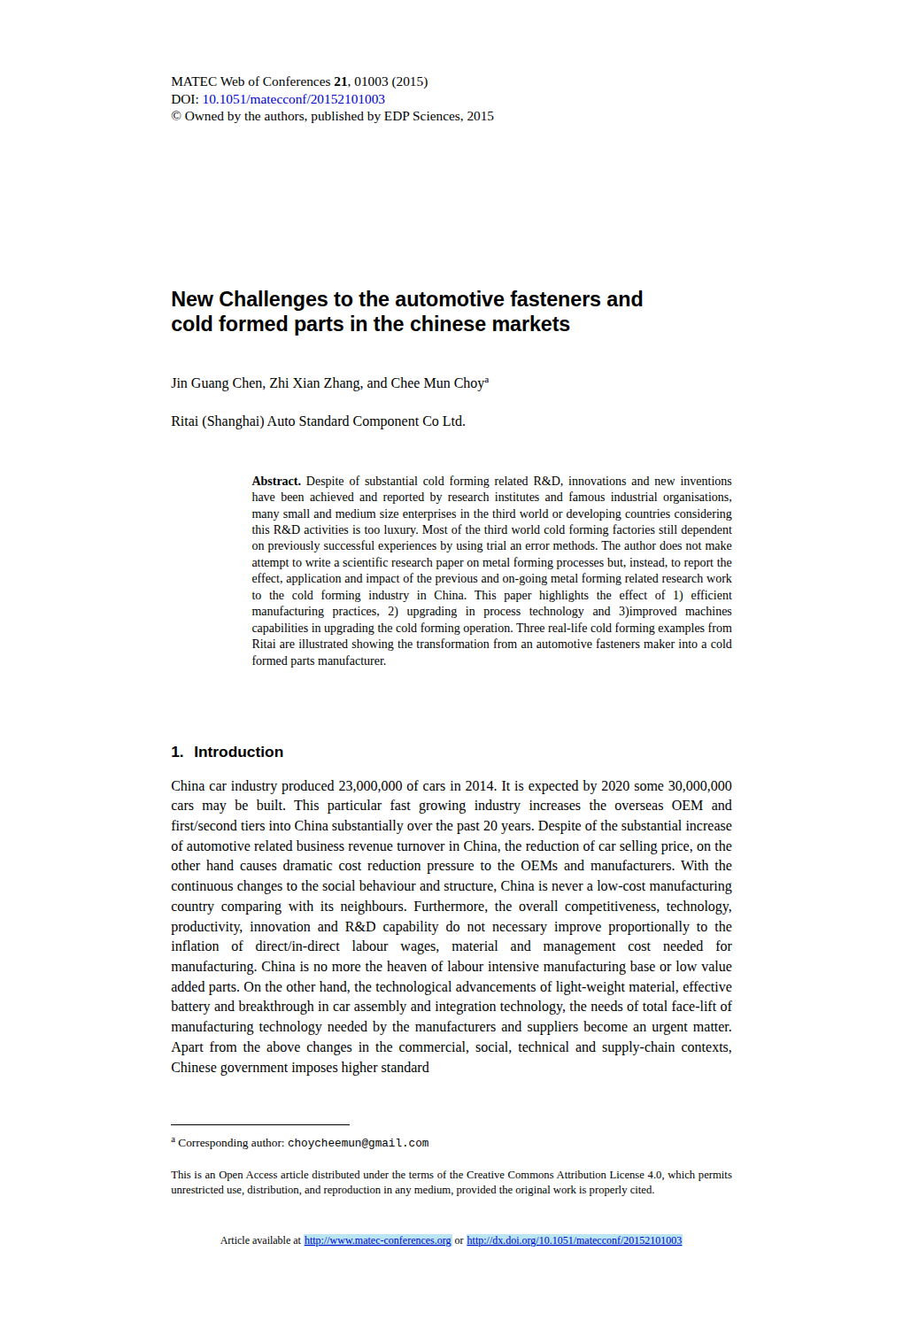MATEC Web of Conferences 21, 01003 (2015)
DOI: 10.1051/matecconf/20152101003
© Owned by the authors, published by EDP Sciences, 2015
New Challenges to the automotive fasteners and
cold formed parts in the chinese markets
Jin Guang Chen, Zhi Xian Zhang, and Chee Mun Choya
Ritai (Shanghai) Auto Standard Component Co Ltd.
Abstract. Despite of substantial cold forming related R&D, innovations and new inventions have been achieved and reported by research institutes and famous industrial organisations, many small and medium size enterprises in the third world or developing countries considering this R&D activities is too luxury. Most of the third world cold forming factories still dependent on previously successful experiences by using trial an error methods. The author does not make attempt to write a scientific research paper on metal forming processes but, instead, to report the effect, application and impact of the previous and on-going metal forming related research work to the cold forming industry in China. This paper highlights the effect of 1) efficient manufacturing practices, 2) upgrading in process technology and 3)improved machines capabilities in upgrading the cold forming operation. Three real-life cold forming examples from Ritai are illustrated showing the transformation from an automotive fasteners maker into a cold formed parts manufacturer.
1. Introduction
China car industry produced 23,000,000 of cars in 2014. It is expected by 2020 some 30,000,000 cars may be built. This particular fast growing industry increases the overseas OEM and first/second tiers into China substantially over the past 20 years. Despite of the substantial increase of automotive related business revenue turnover in China, the reduction of car selling price, on the other hand causes dramatic cost reduction pressure to the OEMs and manufacturers. With the continuous changes to the social behaviour and structure, China is never a low-cost manufacturing country comparing with its neighbours. Furthermore, the overall competitiveness, technology, productivity, innovation and R&D capability do not necessary improve proportionally to the inflation of direct/in-direct labour wages, material and management cost needed for manufacturing. China is no more the heaven of labour intensive manufacturing base or low value added parts. On the other hand, the technological advancements of light-weight material, effective battery and breakthrough in car assembly and integration technology, the needs of total face-lift of manufacturing technology needed by the manufacturers and suppliers become an urgent matter. Apart from the above changes in the commercial, social, technical and supply-chain contexts, Chinese government imposes higher standard
a Corresponding author: choycheemun@gmail.com
This is an Open Access article distributed under the terms of the Creative Commons Attribution License 4.0, which permits unrestricted use, distribution, and reproduction in any medium, provided the original work is properly cited.
Article available at http://www.matec-conferences.org or http://dx.doi.org/10.1051/matecconf/20152101003